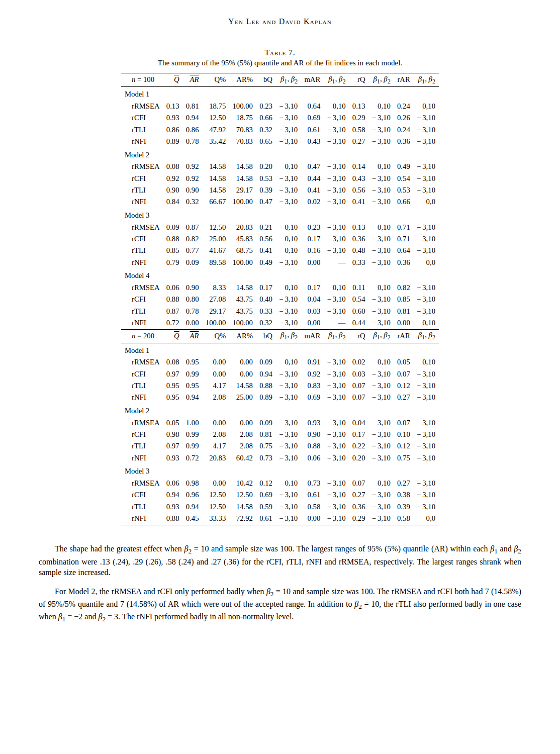Yen Lee and David Kaplan
Table 7.
The summary of the 95% (5%) quantile and AR of the fit indices in each model.
| n = 100 | Q | AR | Q% | AR% | bQ | β 1 , β 2 | mAR | β 1 , β 2 | rQ | β 1 , β 2 | rAR | β 1 , β 2 |
| --- | --- | --- | --- | --- | --- | --- | --- | --- | --- | --- | --- | --- |
| Model 1 |
| rRMSEA | 0.13 | 0.81 | 18.75 | 100.00 | 0.23 | − 3,10 | 0.64 | 0,10 | 0.13 | 0,10 | 0.24 | 0,10 |
| rCFI | 0.93 | 0.94 | 12.50 | 18.75 | 0.66 | − 3,10 | 0.69 | − 3,10 | 0.29 | − 3,10 | 0.26 | − 3,10 |
| rTLI | 0.86 | 0.86 | 47.92 | 70.83 | 0.32 | − 3,10 | 0.61 | − 3,10 | 0.58 | − 3,10 | 0.24 | − 3,10 |
| rNFI | 0.89 | 0.78 | 35.42 | 70.83 | 0.65 | − 3,10 | 0.43 | − 3,10 | 0.27 | − 3,10 | 0.36 | − 3,10 |
| Model 2 |
| rRMSEA | 0.08 | 0.92 | 14.58 | 14.58 | 0.20 | 0,10 | 0.47 | − 3,10 | 0.14 | 0,10 | 0.49 | − 3,10 |
| rCFI | 0.92 | 0.92 | 14.58 | 14.58 | 0.53 | − 3,10 | 0.44 | − 3,10 | 0.43 | − 3,10 | 0.54 | − 3,10 |
| rTLI | 0.90 | 0.90 | 14.58 | 29.17 | 0.39 | − 3,10 | 0.41 | − 3,10 | 0.56 | − 3,10 | 0.53 | − 3,10 |
| rNFI | 0.84 | 0.32 | 66.67 | 100.00 | 0.47 | − 3,10 | 0.02 | − 3,10 | 0.41 | − 3,10 | 0.66 | 0,0 |
| Model 3 |
| rRMSEA | 0.09 | 0.87 | 12.50 | 20.83 | 0.21 | 0,10 | 0.23 | − 3,10 | 0.13 | 0,10 | 0.71 | − 3,10 |
| rCFI | 0.88 | 0.82 | 25.00 | 45.83 | 0.56 | 0,10 | 0.17 | − 3,10 | 0.36 | − 3,10 | 0.71 | − 3,10 |
| rTLI | 0.85 | 0.77 | 41.67 | 68.75 | 0.41 | 0,10 | 0.16 | − 3,10 | 0.48 | − 3,10 | 0.64 | − 3,10 |
| rNFI | 0.79 | 0.09 | 89.58 | 100.00 | 0.49 | − 3,10 | 0.00 | — | 0.33 | − 3,10 | 0.36 | 0,0 |
| Model 4 |
| rRMSEA | 0.06 | 0.90 | 8.33 | 14.58 | 0.17 | 0,10 | 0.17 | 0,10 | 0.11 | 0,10 | 0.82 | − 3,10 |
| rCFI | 0.88 | 0.80 | 27.08 | 43.75 | 0.40 | − 3,10 | 0.04 | − 3,10 | 0.54 | − 3,10 | 0.85 | − 3,10 |
| rTLI | 0.87 | 0.78 | 29.17 | 43.75 | 0.33 | − 3,10 | 0.03 | − 3,10 | 0.60 | − 3,10 | 0.81 | − 3,10 |
| rNFI | 0.72 | 0.00 | 100.00 | 100.00 | 0.32 | − 3,10 | 0.00 | — | 0.44 | − 3,10 | 0.00 | 0,10 |
| n = 200 | Q | AR | Q% | AR% | bQ | β 1 , β 2 | mAR | β 1 , β 2 | rQ | β 1 , β 2 | rAR | β 1 , β 2 |
| Model 1 |
| rRMSEA | 0.08 | 0.95 | 0.00 | 0.00 | 0.09 | 0,10 | 0.91 | − 3,10 | 0.02 | 0,10 | 0.05 | 0,10 |
| rCFI | 0.97 | 0.99 | 0.00 | 0.00 | 0.94 | − 3,10 | 0.92 | − 3,10 | 0.03 | − 3,10 | 0.07 | − 3,10 |
| rTLI | 0.95 | 0.95 | 4.17 | 14.58 | 0.88 | − 3,10 | 0.83 | − 3,10 | 0.07 | − 3,10 | 0.12 | − 3,10 |
| rNFI | 0.95 | 0.94 | 2.08 | 25.00 | 0.89 | − 3,10 | 0.69 | − 3,10 | 0.07 | − 3,10 | 0.27 | − 3,10 |
| Model 2 |
| rRMSEA | 0.05 | 1.00 | 0.00 | 0.00 | 0.09 | − 3,10 | 0.93 | − 3,10 | 0.04 | − 3,10 | 0.07 | − 3,10 |
| rCFI | 0.98 | 0.99 | 2.08 | 2.08 | 0.81 | − 3,10 | 0.90 | − 3,10 | 0.17 | − 3,10 | 0.10 | − 3,10 |
| rTLI | 0.97 | 0.99 | 4.17 | 2.08 | 0.75 | − 3,10 | 0.88 | − 3,10 | 0.22 | − 3,10 | 0.12 | − 3,10 |
| rNFI | 0.93 | 0.72 | 20.83 | 60.42 | 0.73 | − 3,10 | 0.06 | − 3,10 | 0.20 | − 3,10 | 0.75 | − 3,10 |
| Model 3 |
| rRMSEA | 0.06 | 0.98 | 0.00 | 10.42 | 0.12 | 0,10 | 0.73 | − 3,10 | 0.07 | 0,10 | 0.27 | − 3,10 |
| rCFI | 0.94 | 0.96 | 12.50 | 12.50 | 0.69 | − 3,10 | 0.61 | − 3,10 | 0.27 | − 3,10 | 0.38 | − 3,10 |
| rTLI | 0.93 | 0.94 | 12.50 | 14.58 | 0.59 | − 3,10 | 0.58 | − 3,10 | 0.36 | − 3,10 | 0.39 | − 3,10 |
| rNFI | 0.88 | 0.45 | 33.33 | 72.92 | 0.61 | − 3,10 | 0.00 | − 3,10 | 0.29 | − 3,10 | 0.58 | 0,0 |
The shape had the greatest effect when β2 = 10 and sample size was 100. The largest ranges of 95% (5%) quantile (AR) within each β1 and β2 combination were .13 (.24), .29 (.26), .58 (.24) and .27 (.36) for the rCFI, rTLI, rNFI and rRMSEA, respectively. The largest ranges shrank when sample size increased.
For Model 2, the rRMSEA and rCFI only performed badly when β2 = 10 and sample size was 100. The rRMSEA and rCFI both had 7 (14.58%) of 95%/5% quantile and 7 (14.58%) of AR which were out of the accepted range. In addition to β2 = 10, the rTLI also performed badly in one case when β1 = −2 and β2 = 3. The rNFI performed badly in all non-normality level.